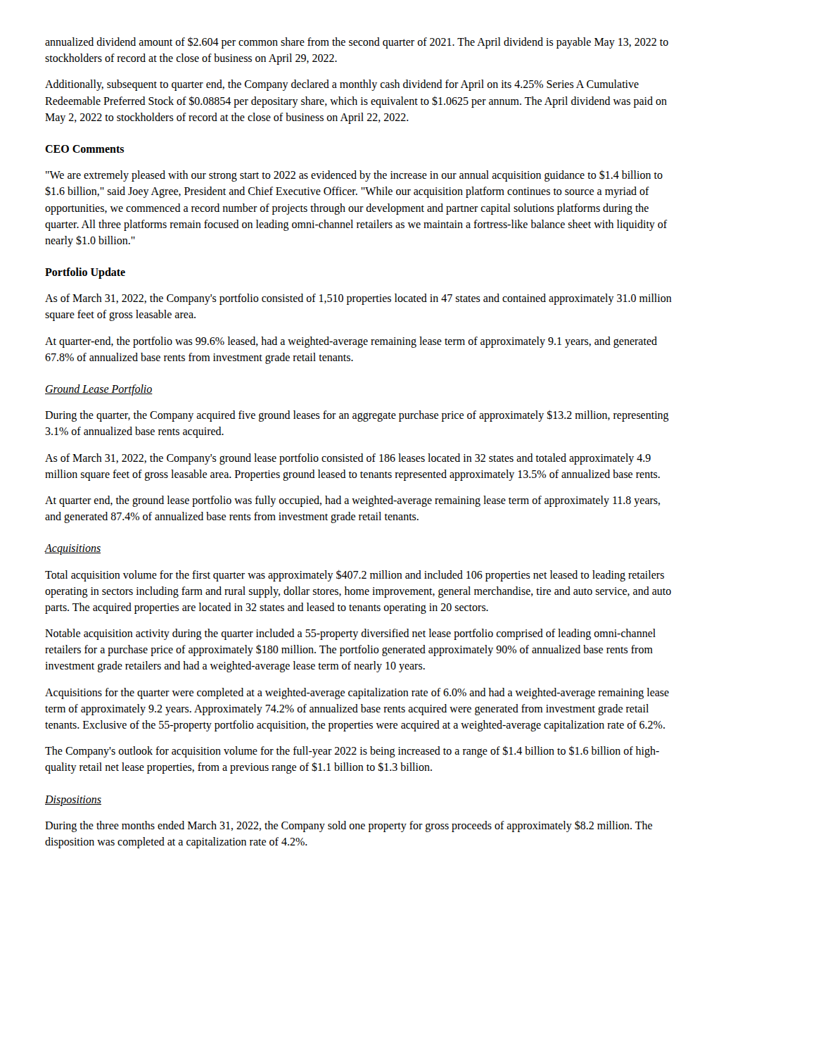annualized dividend amount of $2.604 per common share from the second quarter of 2021. The April dividend is payable May 13, 2022 to stockholders of record at the close of business on April 29, 2022.
Additionally, subsequent to quarter end, the Company declared a monthly cash dividend for April on its 4.25% Series A Cumulative Redeemable Preferred Stock of $0.08854 per depositary share, which is equivalent to $1.0625 per annum. The April dividend was paid on May 2, 2022 to stockholders of record at the close of business on April 22, 2022.
CEO Comments
"We are extremely pleased with our strong start to 2022 as evidenced by the increase in our annual acquisition guidance to $1.4 billion to $1.6 billion," said Joey Agree, President and Chief Executive Officer. "While our acquisition platform continues to source a myriad of opportunities, we commenced a record number of projects through our development and partner capital solutions platforms during the quarter. All three platforms remain focused on leading omni-channel retailers as we maintain a fortress-like balance sheet with liquidity of nearly $1.0 billion."
Portfolio Update
As of March 31, 2022, the Company's portfolio consisted of 1,510 properties located in 47 states and contained approximately 31.0 million square feet of gross leasable area.
At quarter-end, the portfolio was 99.6% leased, had a weighted-average remaining lease term of approximately 9.1 years, and generated 67.8% of annualized base rents from investment grade retail tenants.
Ground Lease Portfolio
During the quarter, the Company acquired five ground leases for an aggregate purchase price of approximately $13.2 million, representing 3.1% of annualized base rents acquired.
As of March 31, 2022, the Company's ground lease portfolio consisted of 186 leases located in 32 states and totaled approximately 4.9 million square feet of gross leasable area. Properties ground leased to tenants represented approximately 13.5% of annualized base rents.
At quarter end, the ground lease portfolio was fully occupied, had a weighted-average remaining lease term of approximately 11.8 years, and generated 87.4% of annualized base rents from investment grade retail tenants.
Acquisitions
Total acquisition volume for the first quarter was approximately $407.2 million and included 106 properties net leased to leading retailers operating in sectors including farm and rural supply, dollar stores, home improvement, general merchandise, tire and auto service, and auto parts. The acquired properties are located in 32 states and leased to tenants operating in 20 sectors.
Notable acquisition activity during the quarter included a 55-property diversified net lease portfolio comprised of leading omni-channel retailers for a purchase price of approximately $180 million. The portfolio generated approximately 90% of annualized base rents from investment grade retailers and had a weighted-average lease term of nearly 10 years.
Acquisitions for the quarter were completed at a weighted-average capitalization rate of 6.0% and had a weighted-average remaining lease term of approximately 9.2 years. Approximately 74.2% of annualized base rents acquired were generated from investment grade retail tenants. Exclusive of the 55-property portfolio acquisition, the properties were acquired at a weighted-average capitalization rate of 6.2%.
The Company's outlook for acquisition volume for the full-year 2022 is being increased to a range of $1.4 billion to $1.6 billion of high-quality retail net lease properties, from a previous range of $1.1 billion to $1.3 billion.
Dispositions
During the three months ended March 31, 2022, the Company sold one property for gross proceeds of approximately $8.2 million. The disposition was completed at a capitalization rate of 4.2%.